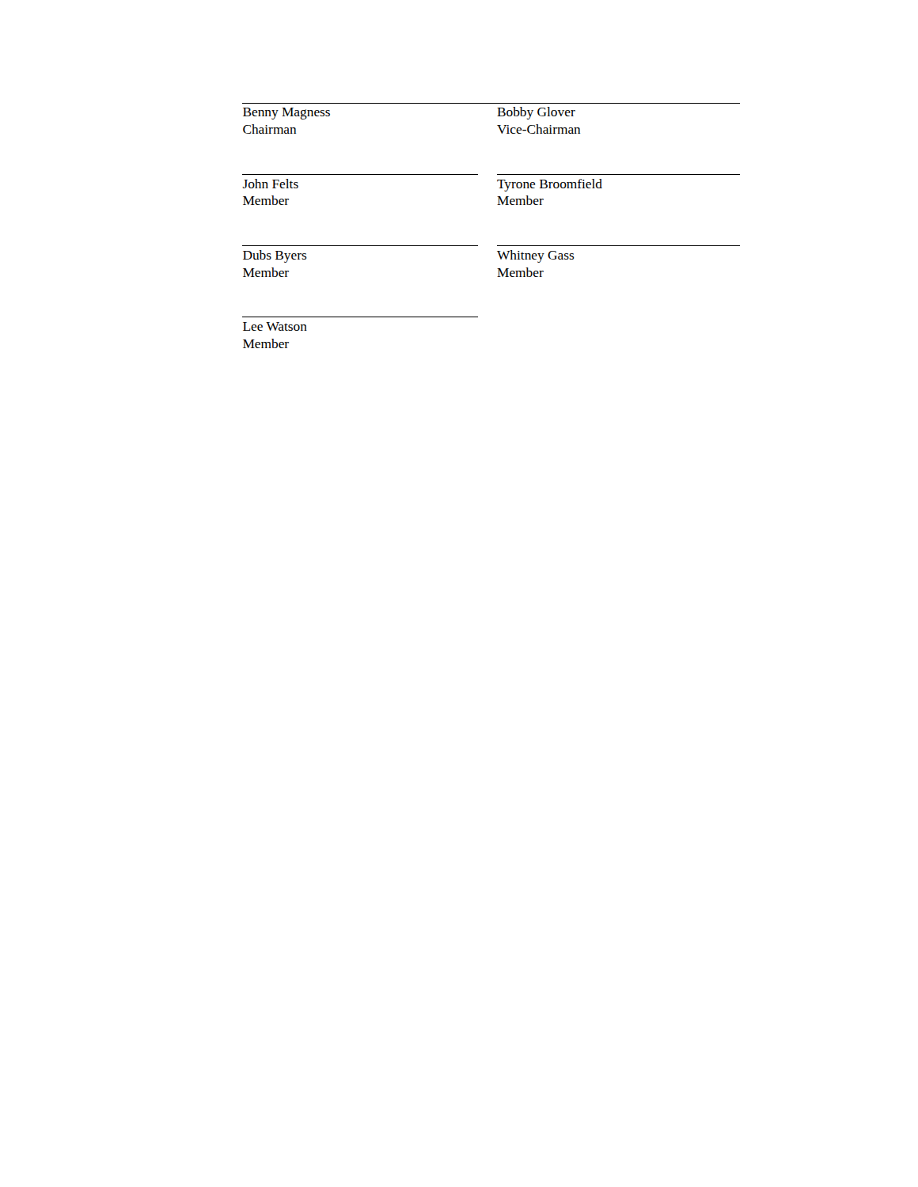| Benny Magness Chairman | Bobby Glover Vice-Chairman |
| John Felts Member | Tyrone Broomfield Member |
| Dubs Byers Member | Whitney Gass Member |
| Lee Watson Member | |